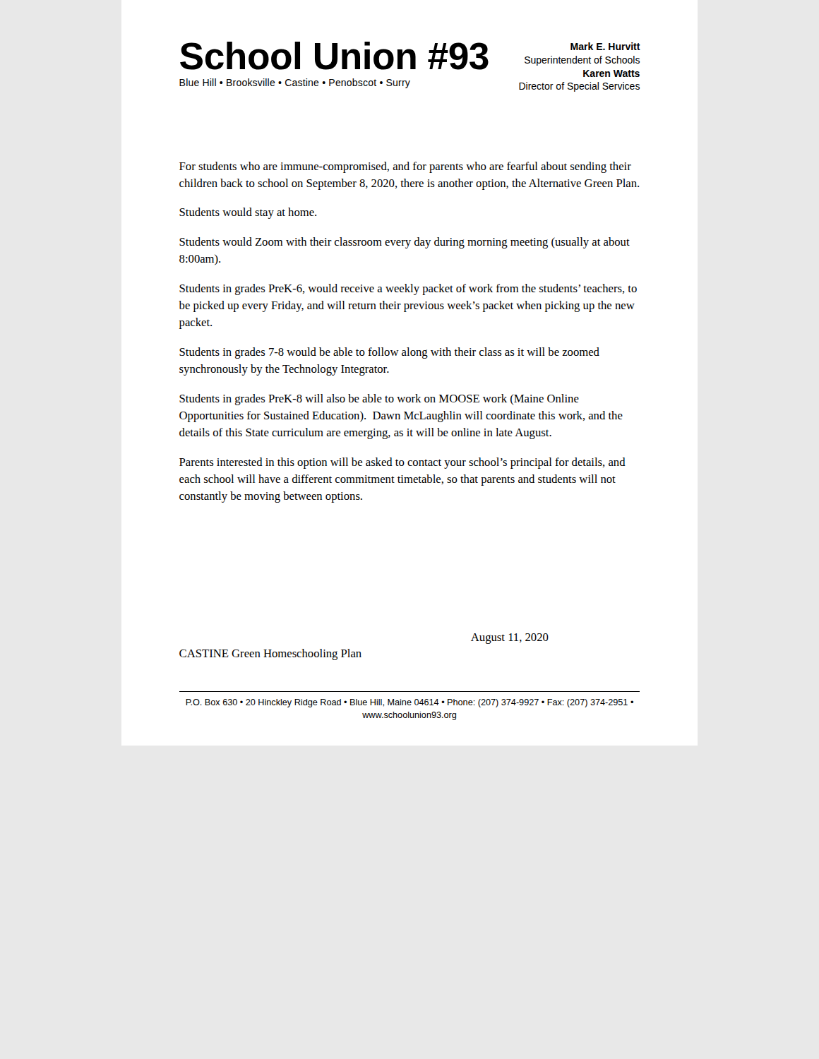School Union #93
Blue Hill • Brooksville • Castine • Penobscot • Surry
Mark E. Hurvitt
Superintendent of Schools
Karen Watts
Director of Special Services
For students who are immune-compromised, and for parents who are fearful about sending their children back to school on September 8, 2020, there is another option, the Alternative Green Plan.
Students would stay at home.
Students would Zoom with their classroom every day during morning meeting (usually at about 8:00am).
Students in grades PreK-6, would receive a weekly packet of work from the students’ teachers, to be picked up every Friday, and will return their previous week’s packet when picking up the new packet.
Students in grades 7-8 would be able to follow along with their class as it will be zoomed synchronously by the Technology Integrator.
Students in grades PreK-8 will also be able to work on MOOSE work (Maine Online Opportunities for Sustained Education). Dawn McLaughlin will coordinate this work, and the details of this State curriculum are emerging, as it will be online in late August.
Parents interested in this option will be asked to contact your school’s principal for details, and each school will have a different commitment timetable, so that parents and students will not constantly be moving between options.
August 11, 2020
CASTINE Green Homeschooling Plan
P.O. Box 630 • 20 Hinckley Ridge Road • Blue Hill, Maine 04614 • Phone: (207) 374-9927 • Fax: (207) 374-2951 •
www.schoolunion93.org